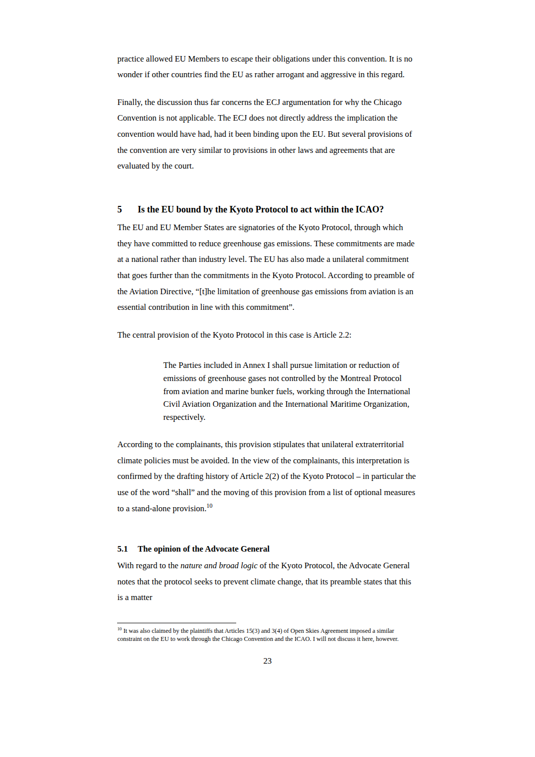practice allowed EU Members to escape their obligations under this convention. It is no wonder if other countries find the EU as rather arrogant and aggressive in this regard.
Finally, the discussion thus far concerns the ECJ argumentation for why the Chicago Convention is not applicable. The ECJ does not directly address the implication the convention would have had, had it been binding upon the EU. But several provisions of the convention are very similar to provisions in other laws and agreements that are evaluated by the court.
5 Is the EU bound by the Kyoto Protocol to act within the ICAO?
The EU and EU Member States are signatories of the Kyoto Protocol, through which they have committed to reduce greenhouse gas emissions. These commitments are made at a national rather than industry level. The EU has also made a unilateral commitment that goes further than the commitments in the Kyoto Protocol. According to preamble of the Aviation Directive, “[t]he limitation of greenhouse gas emissions from aviation is an essential contribution in line with this commitment”.
The central provision of the Kyoto Protocol in this case is Article 2.2:
The Parties included in Annex I shall pursue limitation or reduction of emissions of greenhouse gases not controlled by the Montreal Protocol from aviation and marine bunker fuels, working through the International Civil Aviation Organization and the International Maritime Organization, respectively.
According to the complainants, this provision stipulates that unilateral extraterritorial climate policies must be avoided. In the view of the complainants, this interpretation is confirmed by the drafting history of Article 2(2) of the Kyoto Protocol – in particular the use of the word “shall” and the moving of this provision from a list of optional measures to a stand-alone provision.10
5.1 The opinion of the Advocate General
With regard to the nature and broad logic of the Kyoto Protocol, the Advocate General notes that the protocol seeks to prevent climate change, that its preamble states that this is a matter
10 It was also claimed by the plaintiffs that Articles 15(3) and 3(4) of Open Skies Agreement imposed a similar constraint on the EU to work through the Chicago Convention and the ICAO. I will not discuss it here, however.
23